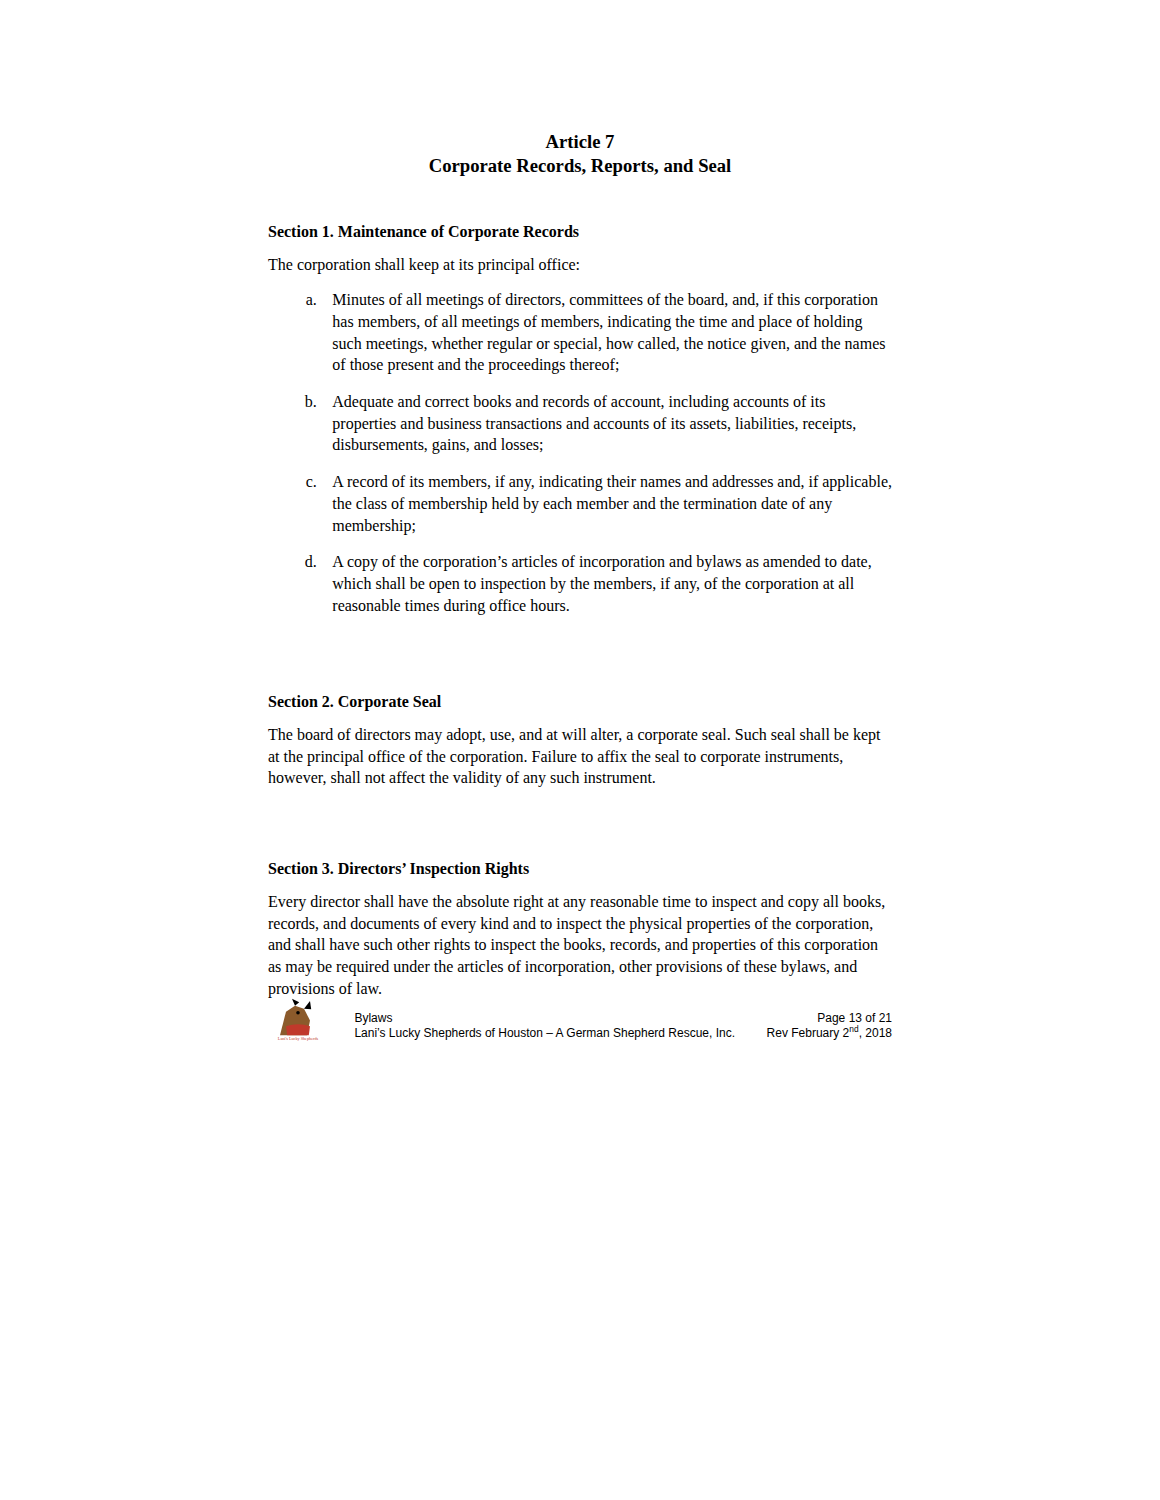Article 7
Corporate Records, Reports, and Seal
Section 1. Maintenance of Corporate Records
The corporation shall keep at its principal office:
Minutes of all meetings of directors, committees of the board, and, if this corporation has members, of all meetings of members, indicating the time and place of holding such meetings, whether regular or special, how called, the notice given, and the names of those present and the proceedings thereof;
Adequate and correct books and records of account, including accounts of its properties and business transactions and accounts of its assets, liabilities, receipts, disbursements, gains, and losses;
A record of its members, if any, indicating their names and addresses and, if applicable, the class of membership held by each member and the termination date of any membership;
A copy of the corporation’s articles of incorporation and bylaws as amended to date, which shall be open to inspection by the members, if any, of the corporation at all reasonable times during office hours.
Section 2. Corporate Seal
The board of directors may adopt, use, and at will alter, a corporate seal. Such seal shall be kept at the principal office of the corporation. Failure to affix the seal to corporate instruments, however, shall not affect the validity of any such instrument.
Section 3. Directors’ Inspection Rights
Every director shall have the absolute right at any reasonable time to inspect and copy all books, records, and documents of every kind and to inspect the physical properties of the corporation, and shall have such other rights to inspect the books, records, and properties of this corporation as may be required under the articles of incorporation, other provisions of these bylaws, and provisions of law.
Bylaws Lani’s Lucky Shepherds of Houston – A German Shepherd Rescue, Inc.
Page 13 of 21 Rev February 2nd, 2018